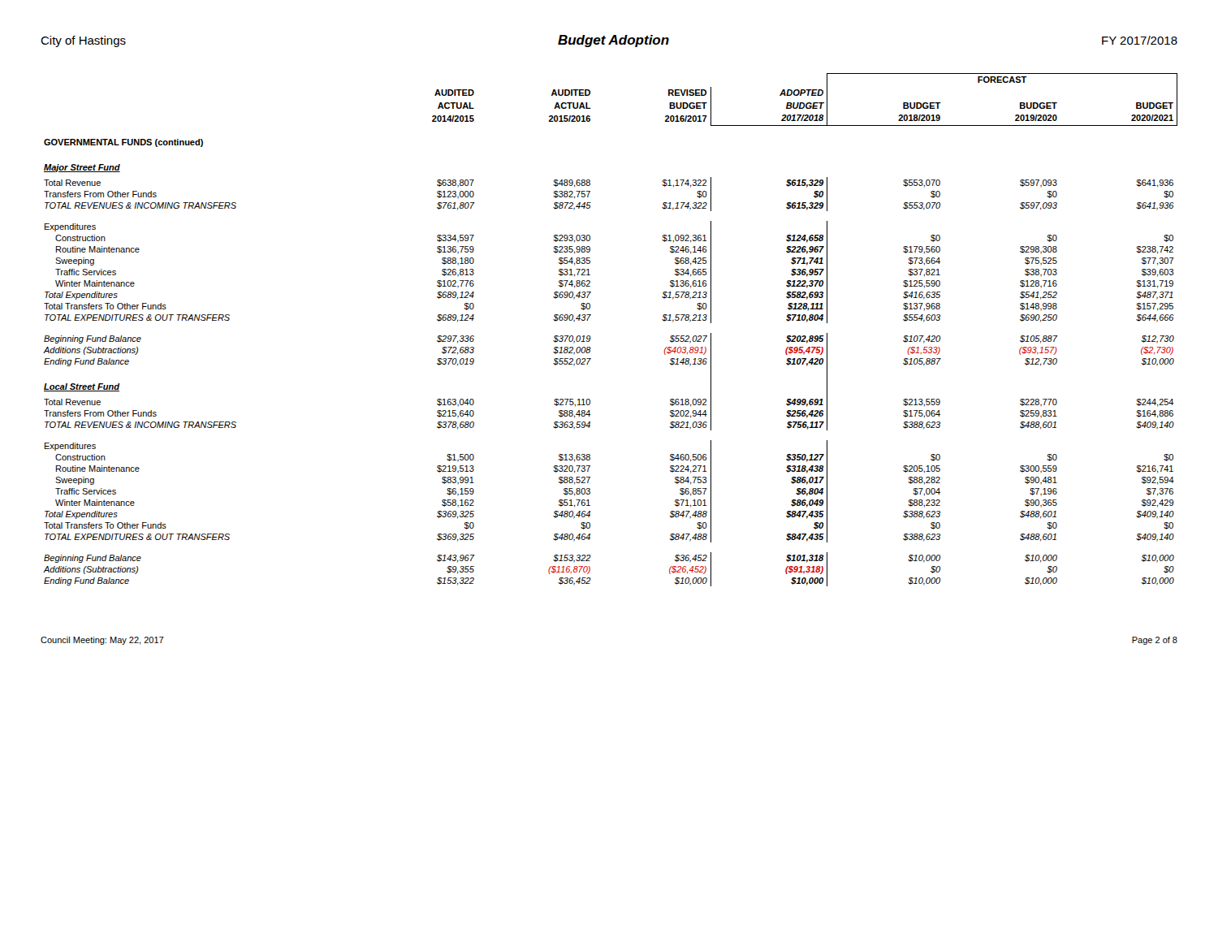City of Hastings
Budget Adoption
FY 2017/2018
| | | | | | FORECAST |
| --- | --- | --- | --- | --- | --- |
| | AUDITED | AUDITED | REVISED | ADOPTED | | | |
| | ACTUAL | ACTUAL | BUDGET | BUDGET | BUDGET | BUDGET | BUDGET |
| | 2014/2015 | 2015/2016 | 2016/2017 | 2017/2018 | 2018/2019 | 2019/2020 | 2020/2021 |
| GOVERNMENTAL FUNDS (continued) | |
| Major Street Fund | |
| Total Revenue | $638,807 | $489,688 | $1,174,322 | $615,329 | $553,070 | $597,093 | $641,936 |
| Transfers From Other Funds | $123,000 | $382,757 | $0 | $0 | $0 | $0 | $0 |
| TOTAL REVENUES & INCOMING TRANSFERS | $761,807 | $872,445 | $1,174,322 | $615,329 | $553,070 | $597,093 | $641,936 |
| Expenditures | | | |
| Construction | $334,597 | $293,030 | $1,092,361 | $124,658 | $0 | $0 | $0 |
| Routine Maintenance | $136,759 | $235,989 | $246,146 | $226,967 | $179,560 | $298,308 | $238,742 |
| Sweeping | $88,180 | $54,835 | $68,425 | $71,741 | $73,664 | $75,525 | $77,307 |
| Traffic Services | $26,813 | $31,721 | $34,665 | $36,957 | $37,821 | $38,703 | $39,603 |
| Winter Maintenance | $102,776 | $74,862 | $136,616 | $122,370 | $125,590 | $128,716 | $131,719 |
| Total Expenditures | $689,124 | $690,437 | $1,578,213 | $582,693 | $416,635 | $541,252 | $487,371 |
| Total Transfers To Other Funds | $0 | $0 | $0 | $128,111 | $137,968 | $148,998 | $157,295 |
| TOTAL EXPENDITURES & OUT TRANSFERS | $689,124 | $690,437 | $1,578,213 | $710,804 | $554,603 | $690,250 | $644,666 |
| Beginning Fund Balance | $297,336 | $370,019 | $552,027 | $202,895 | $107,420 | $105,887 | $12,730 |
| Additions (Subtractions) | $72,683 | $182,008 | ($403,891) | ($95,475) | ($1,533) | ($93,157) | ($2,730) |
| Ending Fund Balance | $370,019 | $552,027 | $148,136 | $107,420 | $105,887 | $12,730 | $10,000 |
| Local Street Fund | | | |
| Total Revenue | $163,040 | $275,110 | $618,092 | $499,691 | $213,559 | $228,770 | $244,254 |
| Transfers From Other Funds | $215,640 | $88,484 | $202,944 | $256,426 | $175,064 | $259,831 | $164,886 |
| TOTAL REVENUES & INCOMING TRANSFERS | $378,680 | $363,594 | $821,036 | $756,117 | $388,623 | $488,601 | $409,140 |
| Expenditures | | | |
| Construction | $1,500 | $13,638 | $460,506 | $350,127 | $0 | $0 | $0 |
| Routine Maintenance | $219,513 | $320,737 | $224,271 | $318,438 | $205,105 | $300,559 | $216,741 |
| Sweeping | $83,991 | $88,527 | $84,753 | $86,017 | $88,282 | $90,481 | $92,594 |
| Traffic Services | $6,159 | $5,803 | $6,857 | $6,804 | $7,004 | $7,196 | $7,376 |
| Winter Maintenance | $58,162 | $51,761 | $71,101 | $86,049 | $88,232 | $90,365 | $92,429 |
| Total Expenditures | $369,325 | $480,464 | $847,488 | $847,435 | $388,623 | $488,601 | $409,140 |
| Total Transfers To Other Funds | $0 | $0 | $0 | $0 | $0 | $0 | $0 |
| TOTAL EXPENDITURES & OUT TRANSFERS | $369,325 | $480,464 | $847,488 | $847,435 | $388,623 | $488,601 | $409,140 |
| Beginning Fund Balance | $143,967 | $153,322 | $36,452 | $101,318 | $10,000 | $10,000 | $10,000 |
| Additions (Subtractions) | $9,355 | ($116,870) | ($26,452) | ($91,318) | $0 | $0 | $0 |
| Ending Fund Balance | $153,322 | $36,452 | $10,000 | $10,000 | $10,000 | $10,000 | $10,000 |
Council Meeting: May 22, 2017
Page 2 of 8